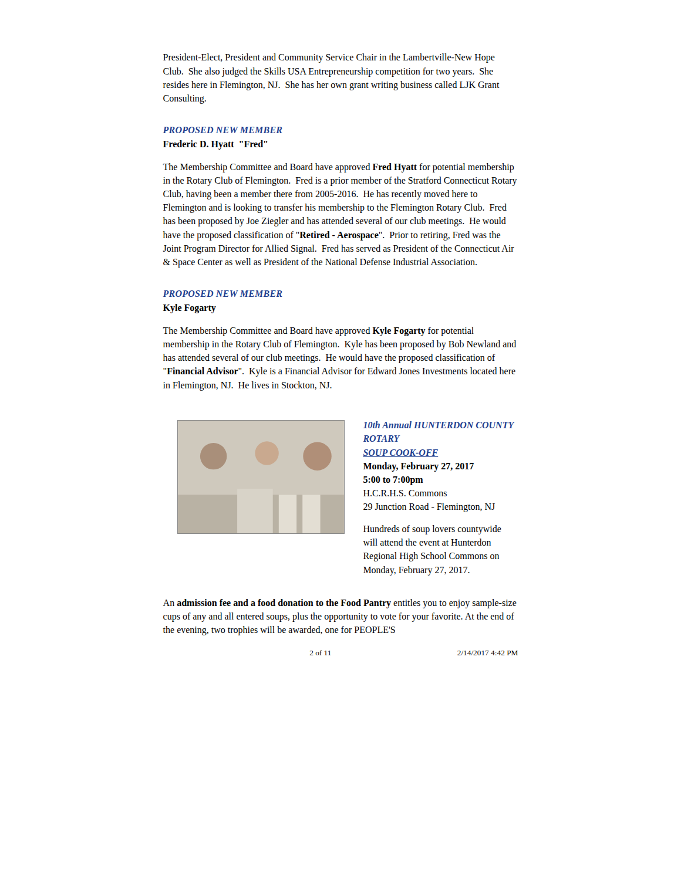President-Elect, President and Community Service Chair in the Lambertville-New Hope Club. She also judged the Skills USA Entrepreneurship competition for two years. She resides here in Flemington, NJ. She has her own grant writing business called LJK Grant Consulting.
PROPOSED NEW MEMBER
Frederic D. Hyatt "Fred"
The Membership Committee and Board have approved Fred Hyatt for potential membership in the Rotary Club of Flemington. Fred is a prior member of the Stratford Connecticut Rotary Club, having been a member there from 2005-2016. He has recently moved here to Flemington and is looking to transfer his membership to the Flemington Rotary Club. Fred has been proposed by Joe Ziegler and has attended several of our club meetings. He would have the proposed classification of "Retired - Aerospace". Prior to retiring, Fred was the Joint Program Director for Allied Signal. Fred has served as President of the Connecticut Air & Space Center as well as President of the National Defense Industrial Association.
PROPOSED NEW MEMBER
Kyle Fogarty
The Membership Committee and Board have approved Kyle Fogarty for potential membership in the Rotary Club of Flemington. Kyle has been proposed by Bob Newland and has attended several of our club meetings. He would have the proposed classification of "Financial Advisor". Kyle is a Financial Advisor for Edward Jones Investments located here in Flemington, NJ. He lives in Stockton, NJ.
10th Annual HUNTERDON COUNTY ROTARY
SOUP COOK-OFF
Monday, February 27, 2017
5:00 to 7:00pm
H.C.R.H.S. Commons
29 Junction Road - Flemington, NJ
Hundreds of soup lovers countywide will attend the event at Hunterdon Regional High School Commons on Monday, February 27, 2017.
An admission fee and a food donation to the Food Pantry entitles you to enjoy sample-size cups of any and all entered soups, plus the opportunity to vote for your favorite. At the end of the evening, two trophies will be awarded, one for PEOPLE'S
2 of 11 2/14/2017 4:42 PM